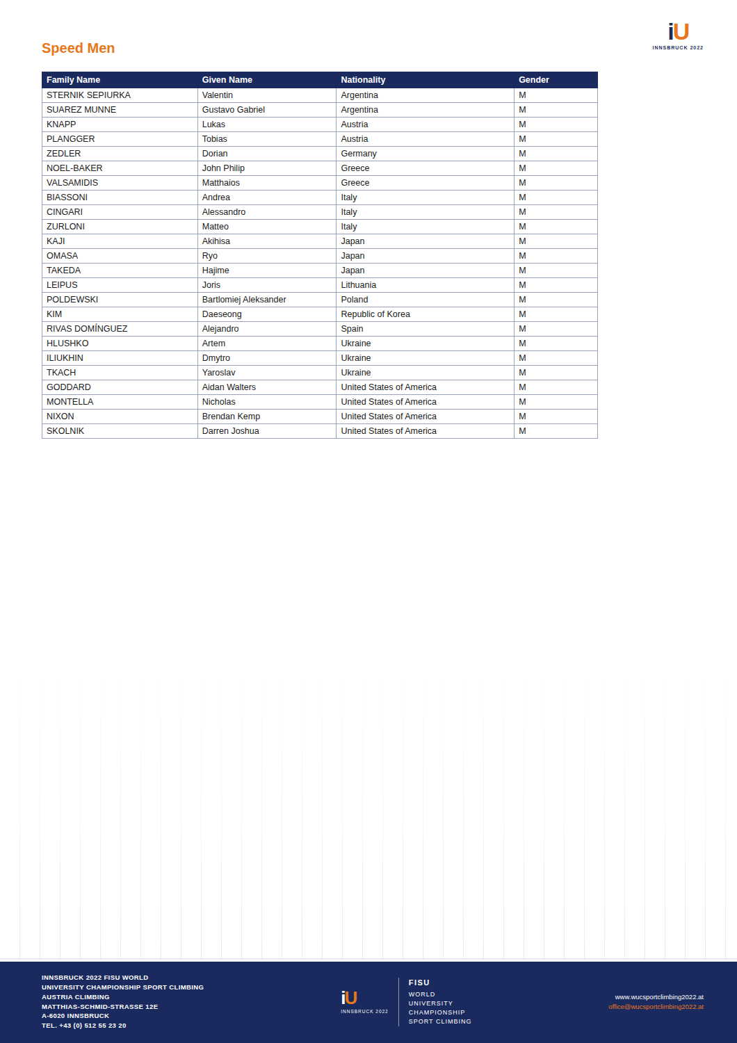iU
INNSBRUCK 2022
Speed Men
| Family Name | Given Name | Nationality | Gender |
| --- | --- | --- | --- |
| STERNIK SEPIURKA | Valentin | Argentina | M |
| SUAREZ MUNNE | Gustavo Gabriel | Argentina | M |
| KNAPP | Lukas | Austria | M |
| PLANGGER | Tobias | Austria | M |
| ZEDLER | Dorian | Germany | M |
| NOEL-BAKER | John Philip | Greece | M |
| VALSAMIDIS | Matthaios | Greece | M |
| BIASSONI | Andrea | Italy | M |
| CINGARI | Alessandro | Italy | M |
| ZURLONI | Matteo | Italy | M |
| KAJI | Akihisa | Japan | M |
| OMASA | Ryo | Japan | M |
| TAKEDA | Hajime | Japan | M |
| LEIPUS | Joris | Lithuania | M |
| POLDEWSKI | Bartlomiej Aleksander | Poland | M |
| KIM | Daeseong | Republic of Korea | M |
| RIVAS DOMÍNGUEZ | Alejandro | Spain | M |
| HLUSHKO | Artem | Ukraine | M |
| ILIUKHIN | Dmytro | Ukraine | M |
| TKACH | Yaroslav | Ukraine | M |
| GODDARD | Aidan Walters | United States of America | M |
| MONTELLA | Nicholas | United States of America | M |
| NIXON | Brendan Kemp | United States of America | M |
| SKOLNIK | Darren Joshua | United States of America | M |
Innsbruck 2022 FISU World
University Championship Sport Climbing
Austria Climbing
Matthias-Schmid-Strasse 12e
A-6020 Innsbruck
Tel. +43 (0) 512 55 23 20
iU
INNSBRUCK 2022
FISU World
University
Championship
Sport Climbing
www.wucsportclimbing2022.at
office@wucsportclimbing2022.at